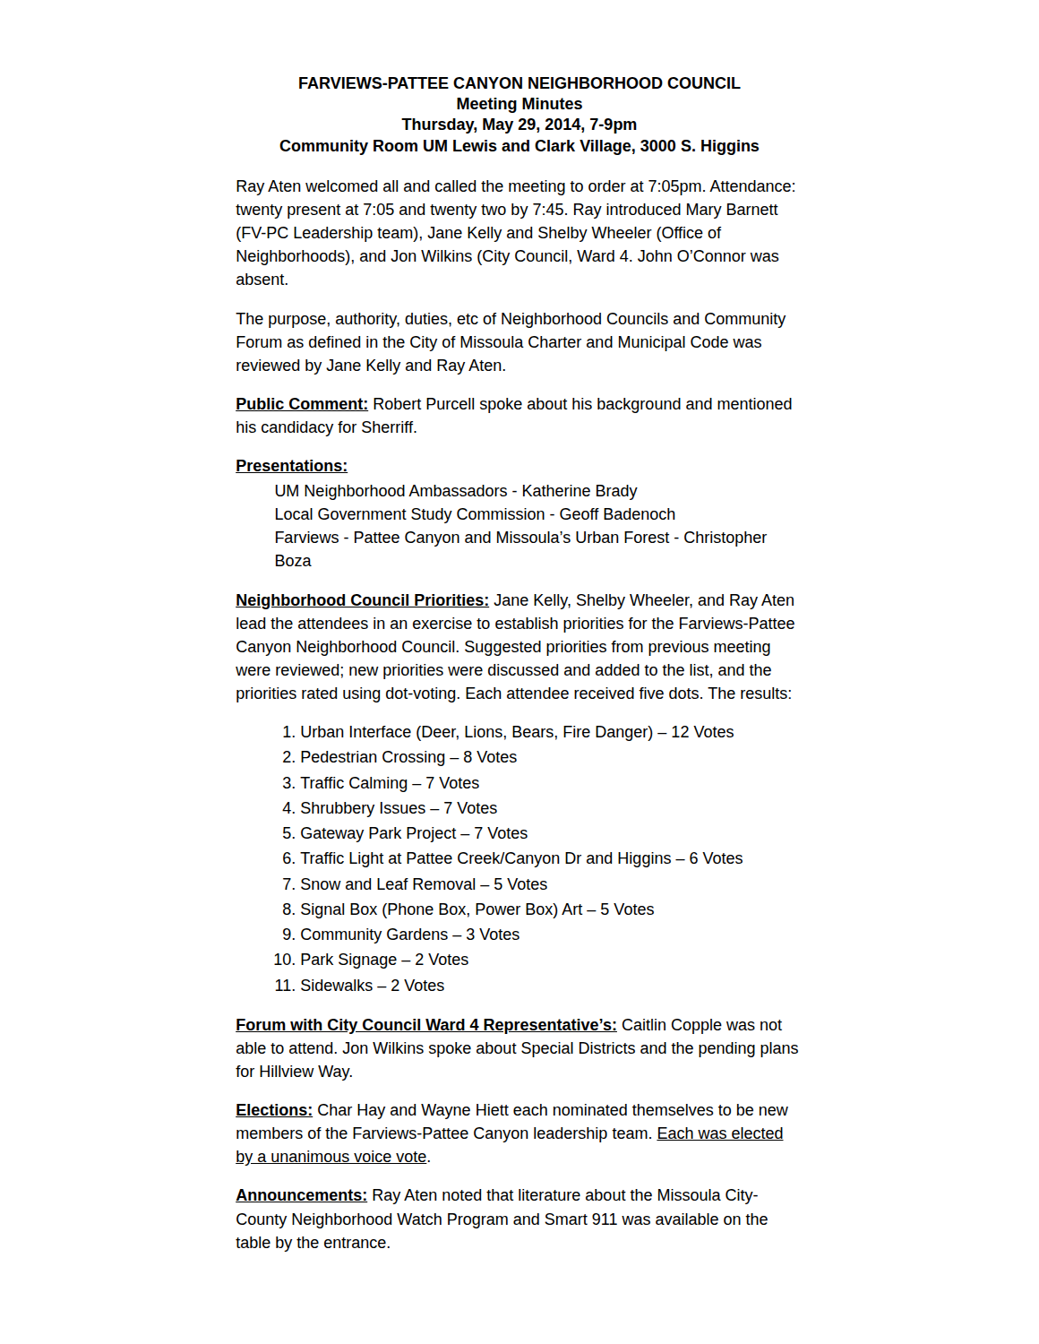FARVIEWS-PATTEE CANYON NEIGHBORHOOD COUNCIL Meeting Minutes Thursday, May 29, 2014, 7-9pm Community Room UM Lewis and Clark Village, 3000 S. Higgins
Ray Aten welcomed all and called the meeting to order at 7:05pm. Attendance: twenty present at 7:05 and twenty two by 7:45. Ray introduced Mary Barnett (FV-PC Leadership team), Jane Kelly and Shelby Wheeler (Office of Neighborhoods), and Jon Wilkins (City Council, Ward 4. John O’Connor was absent.
The purpose, authority, duties, etc of Neighborhood Councils and Community Forum as defined in the City of Missoula Charter and Municipal Code was reviewed by Jane Kelly and Ray Aten.
Public Comment: Robert Purcell spoke about his background and mentioned his candidacy for Sherriff.
Presentations:
UM Neighborhood Ambassadors - Katherine Brady
Local Government Study Commission - Geoff Badenoch
Farviews - Pattee Canyon and Missoula’s Urban Forest - Christopher Boza
Neighborhood Council Priorities: Jane Kelly, Shelby Wheeler, and Ray Aten lead the attendees in an exercise to establish priorities for the Farviews-Pattee Canyon Neighborhood Council. Suggested priorities from previous meeting were reviewed; new priorities were discussed and added to the list, and the priorities rated using dot-voting. Each attendee received five dots. The results:
Urban Interface (Deer, Lions, Bears, Fire Danger) – 12 Votes
Pedestrian Crossing – 8 Votes
Traffic Calming – 7 Votes
Shrubbery Issues – 7 Votes
Gateway Park Project – 7 Votes
Traffic Light at Pattee Creek/Canyon Dr and Higgins – 6 Votes
Snow and Leaf Removal – 5 Votes
Signal Box (Phone Box, Power Box) Art – 5 Votes
Community Gardens – 3 Votes
Park Signage – 2 Votes
Sidewalks – 2 Votes
Forum with City Council Ward 4 Representative’s: Caitlin Copple was not able to attend. Jon Wilkins spoke about Special Districts and the pending plans for Hillview Way.
Elections: Char Hay and Wayne Hiett each nominated themselves to be new members of the Farviews-Pattee Canyon leadership team. Each was elected by a unanimous voice vote.
Announcements: Ray Aten noted that literature about the Missoula City-County Neighborhood Watch Program and Smart 911 was available on the table by the entrance.